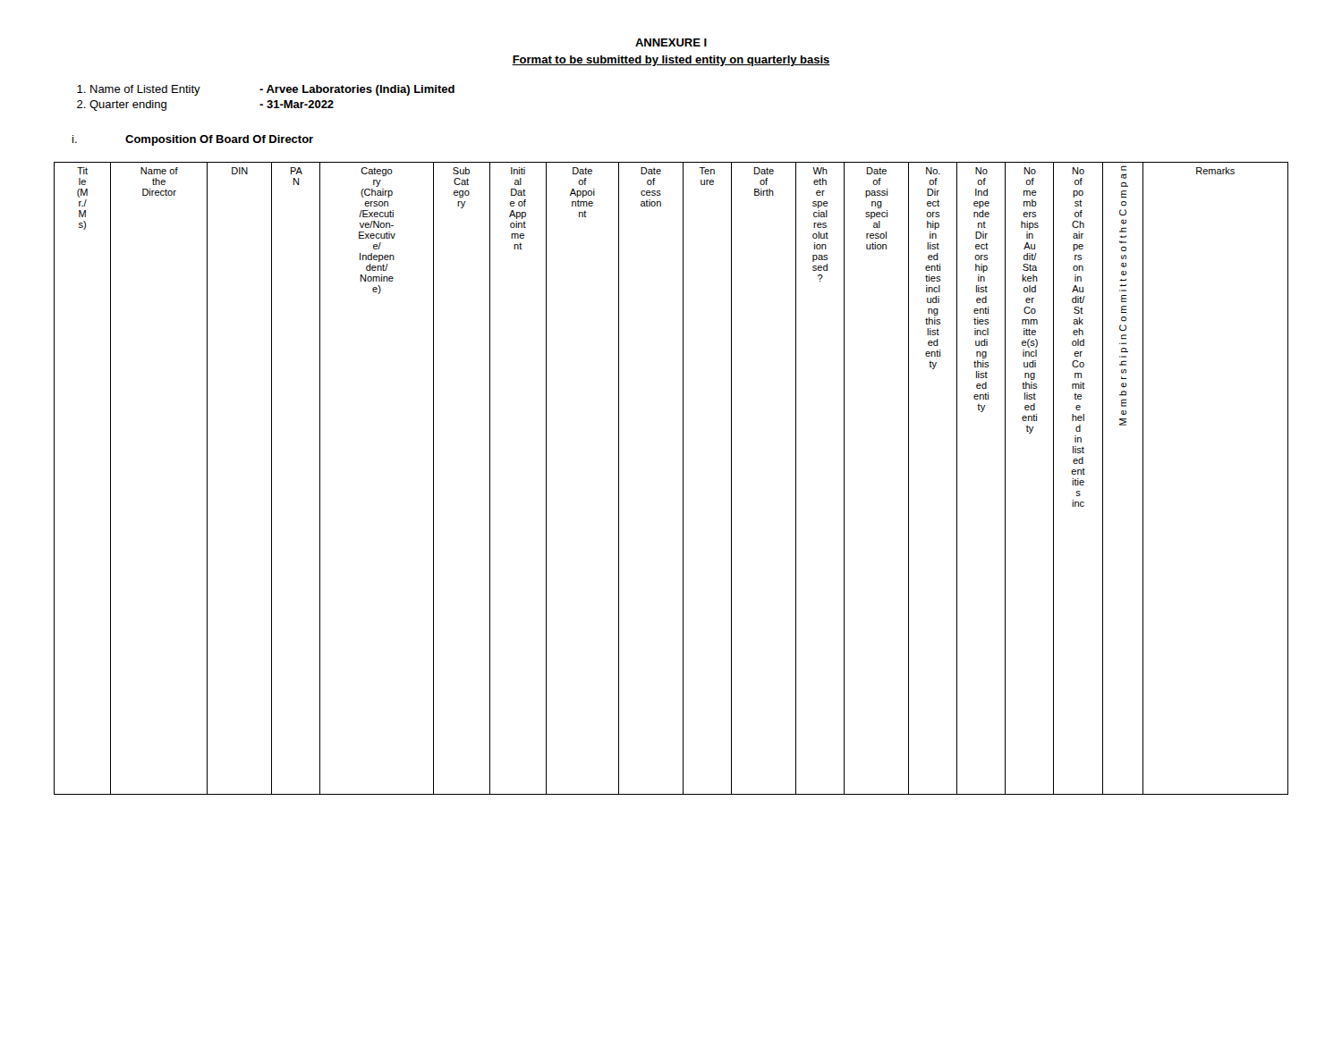ANNEXURE I
Format to be submitted by listed entity on quarterly basis
Name of Listed Entity- Arvee Laboratories (India) Limited
Quarter ending- 31-Mar-2022
i. Composition Of Board Of Director
| Tit le (M r./ M s) | Name of the Director | DIN | PA N | Catego ry (Chairp erson /Executi ve/Non- Executiv e/ Indepen dent/ Nomine e) | Sub Cat ego ry | Initi al Dat e of App oint me nt | Date of Appoi ntme nt | Date of cess ation | Ten ure | Date of Birth | Wh eth er spe cial res olut ion pas sed ? | Date of passi ng speci al resol ution | No. of Dir ect ors hip in list ed enti ties incl udi ng this list ed enti ty | No of Ind epe nde nt Dir ect ors hip in list ed enti ties incl udi ng this list ed enti ty | No of me mb ers hips in Au dit/ Sta keh old er Co mm itte e(s) incl udi ng this list ed enti ty | No of po st of Ch air pe rs on in Au dit/ St ak eh old er Co m mit te e hel d in list ed ent itie s inc | M e m b e r s h i p i n C o m m i t t e e s o f t h e C o m p a n | Remarks |
| --- | --- | --- | --- | --- | --- | --- | --- | --- | --- | --- | --- | --- | --- | --- | --- | --- | --- | --- |